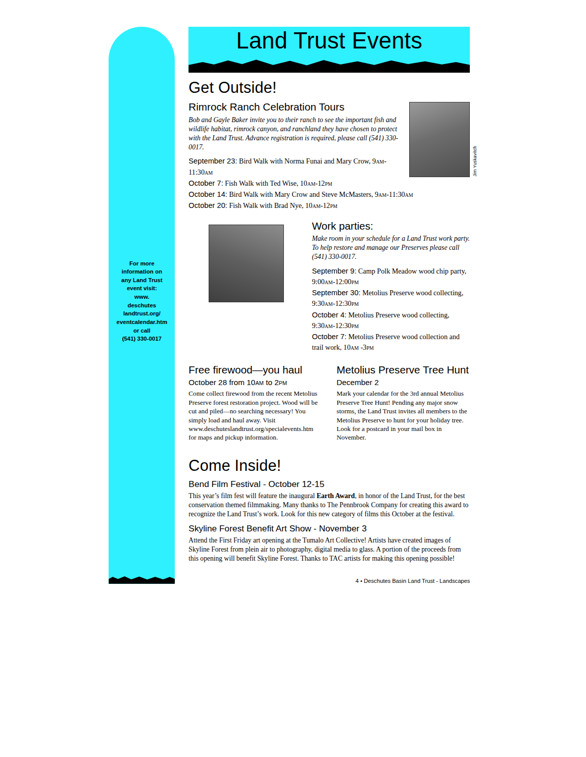For more information on any Land Trust event visit:
www.
deschutes
landtrust.org/
eventcalendar.htm
or call
(541) 330-0017
Land Trust Events
Get Outside!
Jim Yuskavitch
Rimrock Ranch Celebration Tours
Bob and Gayle Baker invite you to their ranch to see the important fish and wildlife habitat, rimrock canyon, and ranchland they have chosen to protect with the Land Trust. Advance registration is required, please call (541) 330-0017.
September 23: Bird Walk with Norma Funai and Mary Crow, 9am-11:30am
October 7: Fish Walk with Ted Wise, 10am-12pm
October 14: Bird Walk with Mary Crow and Steve McMasters, 9am-11:30am
October 20: Fish Walk with Brad Nye, 10am-12pm
Work parties:
Make room in your schedule for a Land Trust work party. To help restore and manage our Preserves please call (541) 330-0017.
September 9: Camp Polk Meadow wood chip party, 9:00am-12:00pm
September 30: Metolius Preserve wood collecting, 9:30am-12:30pm
October 4: Metolius Preserve wood collecting, 9:30am-12:30pm
October 7: Metolius Preserve wood collection and trail work, 10am -3pm
Free firewood—you haul
October 28 from 10am to 2pm
Come collect firewood from the recent Metolius Preserve forest restoration project. Wood will be cut and piled—no searching necessary! You simply load and haul away. Visit www.deschuteslandtrust.org/specialevents.htm for maps and pickup information.
Metolius Preserve Tree Hunt
December 2
Mark your calendar for the 3rd annual Metolius Preserve Tree Hunt! Pending any major snow storms, the Land Trust invites all members to the Metolius Preserve to hunt for your holiday tree. Look for a postcard in your mail box in November.
Come Inside!
Bend Film Festival - October 12-15
This year’s film fest will feature the inaugural Earth Award, in honor of the Land Trust, for the best conservation themed filmmaking. Many thanks to The Pennbrook Company for creating this award to recognize the Land Trust’s work. Look for this new category of films this October at the festival.
Skyline Forest Benefit Art Show - November 3
Attend the First Friday art opening at the Tumalo Art Collective! Artists have created images of Skyline Forest from plein air to photography, digital media to glass. A portion of the proceeds from this opening will benefit Skyline Forest. Thanks to TAC artists for making this opening possible!
4 • Deschutes Basin Land Trust - Landscapes